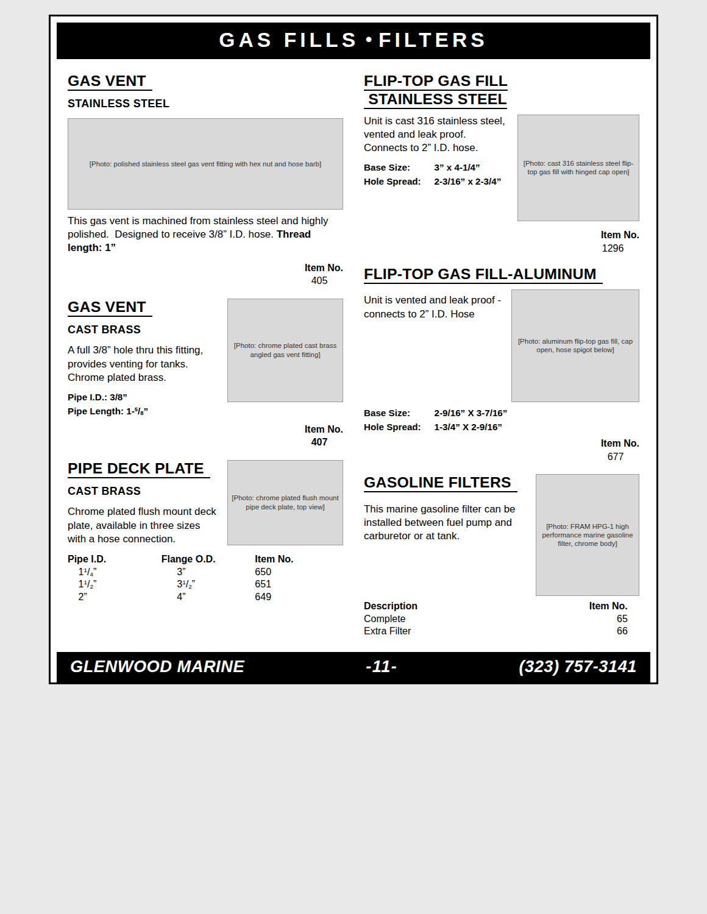GAS FILLS•FILTERS
GAS VENT
STAINLESS STEEL
[Photo: polished stainless steel gas vent fitting with hex nut and hose barb]
This gas vent is machined from stainless steel and highly polished. Designed to receive 3/8” I.D. hose. Thread length: 1”
Item No. 405
GAS VENT
[Photo: chrome plated cast brass angled gas vent fitting]
CAST BRASS
A full 3/8” hole thru this fitting, provides venting for tanks. Chrome plated brass.
Pipe I.D.: 3/8”
Pipe Length: 1-5/8”
Item No. 407
PIPE DECK PLATE
[Photo: chrome plated flush mount pipe deck plate, top view]
CAST BRASS
Chrome plated flush mount deck plate, available in three sizes with a hose connection.
| Pipe I.D. | Flange O.D. | Item No. |
| --- | --- | --- |
| 1 1 / 4 ” | 3” | 650 |
| 1 1 / 2 ” | 3 1 / 2 ” | 651 |
| 2” | 4” | 649 |
FLIP-TOP GAS FILL STAINLESS STEEL
[Photo: cast 316 stainless steel flip-top gas fill with hinged cap open]
Unit is cast 316 stainless steel, vented and leak proof. Connects to 2” I.D. hose.
Base Size: 3” x 4-1/4”
Hole Spread: 2-3/16” x 2-3/4”
Item No. 1296
FLIP-TOP GAS FILL‑ALUMINUM
[Photo: aluminum flip-top gas fill, cap open, hose spigot below]
Unit is vented and leak proof - connects to 2” I.D. Hose
Base Size: 2-9/16” X 3-7/16”
Hole Spread: 1-3/4” X 2-9/16”
Item No. 677
GASOLINE FILTERS
[Photo: FRAM HPG-1 high performance marine gasoline filter, chrome body]
This marine gasoline filter can be installed between fuel pump and carburetor or at tank.
| Description | Item No. |
| --- | --- |
| Complete | 65 |
| Extra Filter | 66 |
GLENWOOD MARINE -11- (323) 757-3141